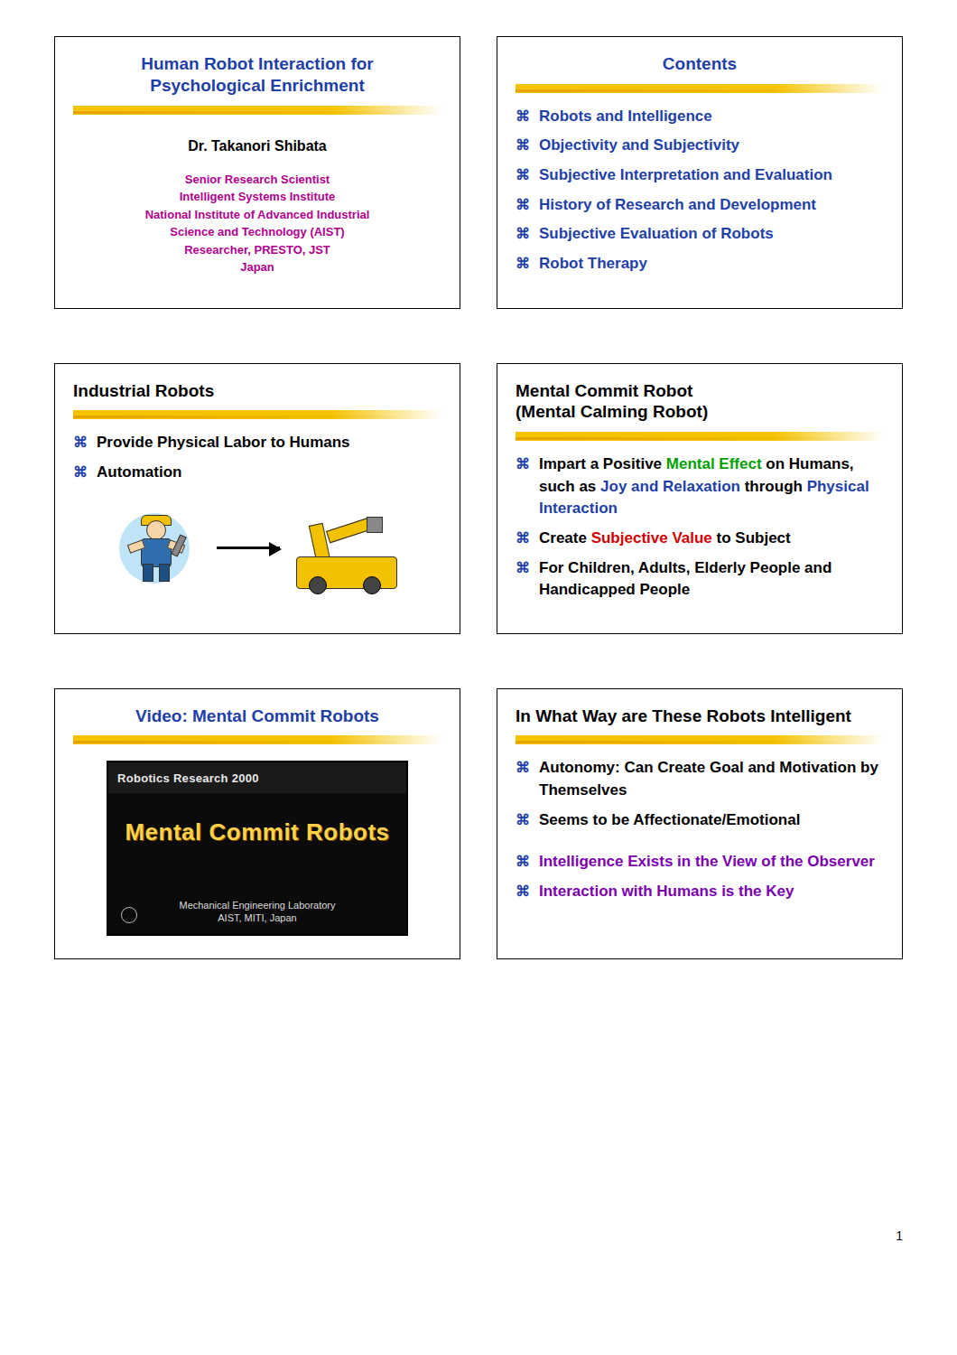Human Robot Interaction for
Psychological Enrichment
Dr. Takanori Shibata
Senior Research Scientist
Intelligent Systems Institute
National Institute of Advanced Industrial
Science and Technology (AIST)
Researcher, PRESTO, JST
Japan
Contents
Robots and Intelligence
Objectivity and Subjectivity
Subjective Interpretation and Evaluation
History of Research and Development
Subjective Evaluation of Robots
Robot Therapy
Industrial Robots
Provide Physical Labor to Humans
Automation
Mental Commit Robot
(Mental Calming Robot)
Impart a Positive Mental Effect on Humans, such as Joy and Relaxation through Physical Interaction
Create Subjective Value to Subject
For Children, Adults, Elderly People and Handicapped People
Video: Mental Commit Robots
Robotics Research 2000
Mental Commit Robots
Mechanical Engineering Laboratory
AIST, MITI, Japan
In What Way are These Robots Intelligent
Autonomy: Can Create Goal and Motivation by Themselves
Seems to be Affectionate/Emotional
Intelligence Exists in the View of the Observer
Interaction with Humans is the Key
1